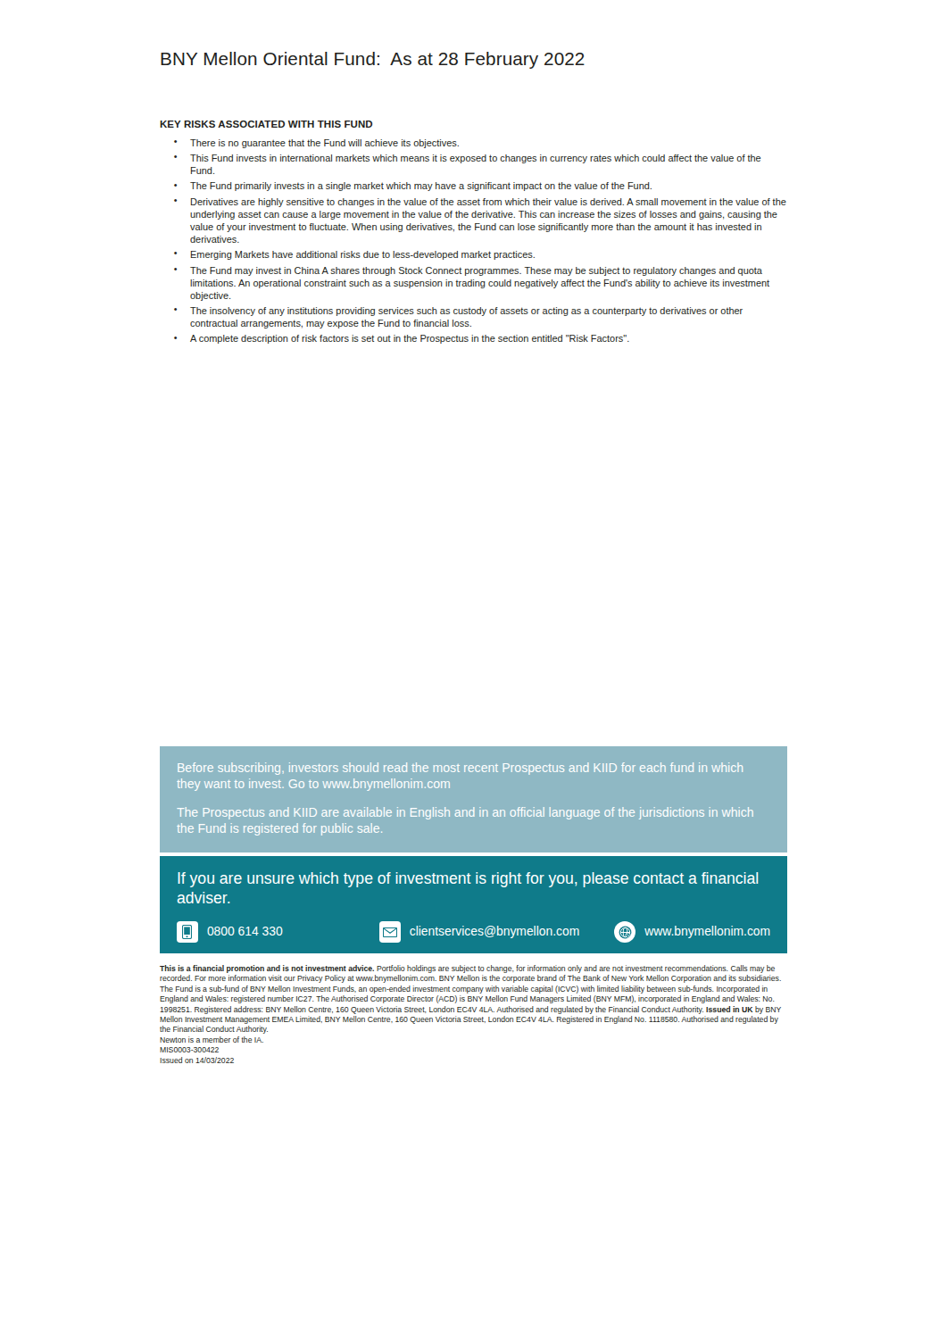BNY Mellon Oriental Fund: As at 28 February 2022
KEY RISKS ASSOCIATED WITH THIS FUND
There is no guarantee that the Fund will achieve its objectives.
This Fund invests in international markets which means it is exposed to changes in currency rates which could affect the value of the Fund.
The Fund primarily invests in a single market which may have a significant impact on the value of the Fund.
Derivatives are highly sensitive to changes in the value of the asset from which their value is derived. A small movement in the value of the underlying asset can cause a large movement in the value of the derivative. This can increase the sizes of losses and gains, causing the value of your investment to fluctuate. When using derivatives, the Fund can lose significantly more than the amount it has invested in derivatives.
Emerging Markets have additional risks due to less-developed market practices.
The Fund may invest in China A shares through Stock Connect programmes. These may be subject to regulatory changes and quota limitations. An operational constraint such as a suspension in trading could negatively affect the Fund's ability to achieve its investment objective.
The insolvency of any institutions providing services such as custody of assets or acting as a counterparty to derivatives or other contractual arrangements, may expose the Fund to financial loss.
A complete description of risk factors is set out in the Prospectus in the section entitled "Risk Factors".
Before subscribing, investors should read the most recent Prospectus and KIID for each fund in which they want to invest. Go to www.bnymellonim.com
The Prospectus and KIID are available in English and in an official language of the jurisdictions in which the Fund is registered for public sale.
If you are unsure which type of investment is right for you, please contact a financial adviser.
0800 614 330
clientservices@bnymellon.com
www.bnymellonim.com
This is a financial promotion and is not investment advice. Portfolio holdings are subject to change, for information only and are not investment recommendations. Calls may be recorded. For more information visit our Privacy Policy at www.bnymellonim.com. BNY Mellon is the corporate brand of The Bank of New York Mellon Corporation and its subsidiaries. The Fund is a sub-fund of BNY Mellon Investment Funds, an open-ended investment company with variable capital (ICVC) with limited liability between sub-funds. Incorporated in England and Wales: registered number IC27. The Authorised Corporate Director (ACD) is BNY Mellon Fund Managers Limited (BNY MFM), incorporated in England and Wales: No. 1998251. Registered address: BNY Mellon Centre, 160 Queen Victoria Street, London EC4V 4LA. Authorised and regulated by the Financial Conduct Authority. Issued in UK by BNY Mellon Investment Management EMEA Limited, BNY Mellon Centre, 160 Queen Victoria Street, London EC4V 4LA. Registered in England No. 1118580. Authorised and regulated by the Financial Conduct Authority.
Newton is a member of the IA.
MIS0003-300422
Issued on 14/03/2022